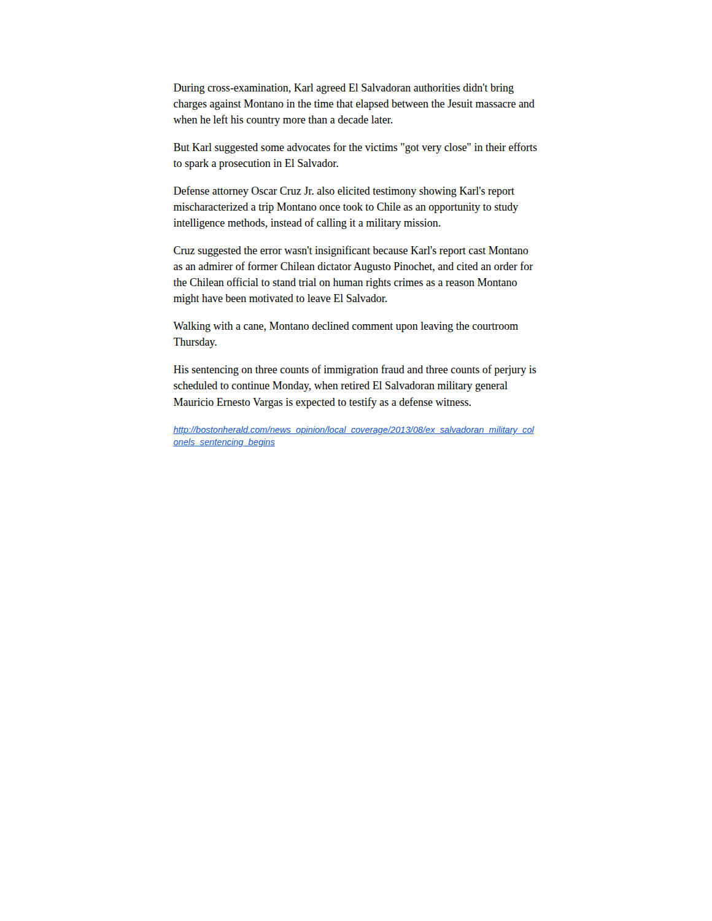During cross-examination, Karl agreed El Salvadoran authorities didn't bring charges against Montano in the time that elapsed between the Jesuit massacre and when he left his country more than a decade later.
But Karl suggested some advocates for the victims "got very close" in their efforts to spark a prosecution in El Salvador.
Defense attorney Oscar Cruz Jr. also elicited testimony showing Karl's report mischaracterized a trip Montano once took to Chile as an opportunity to study intelligence methods, instead of calling it a military mission.
Cruz suggested the error wasn't insignificant because Karl's report cast Montano as an admirer of former Chilean dictator Augusto Pinochet, and cited an order for the Chilean official to stand trial on human rights crimes as a reason Montano might have been motivated to leave El Salvador.
Walking with a cane, Montano declined comment upon leaving the courtroom Thursday.
His sentencing on three counts of immigration fraud and three counts of perjury is scheduled to continue Monday, when retired El Salvadoran military general Mauricio Ernesto Vargas is expected to testify as a defense witness.
http://bostonherald.com/news_opinion/local_coverage/2013/08/ex_salvadoran_military_colonels_sentencing_begins